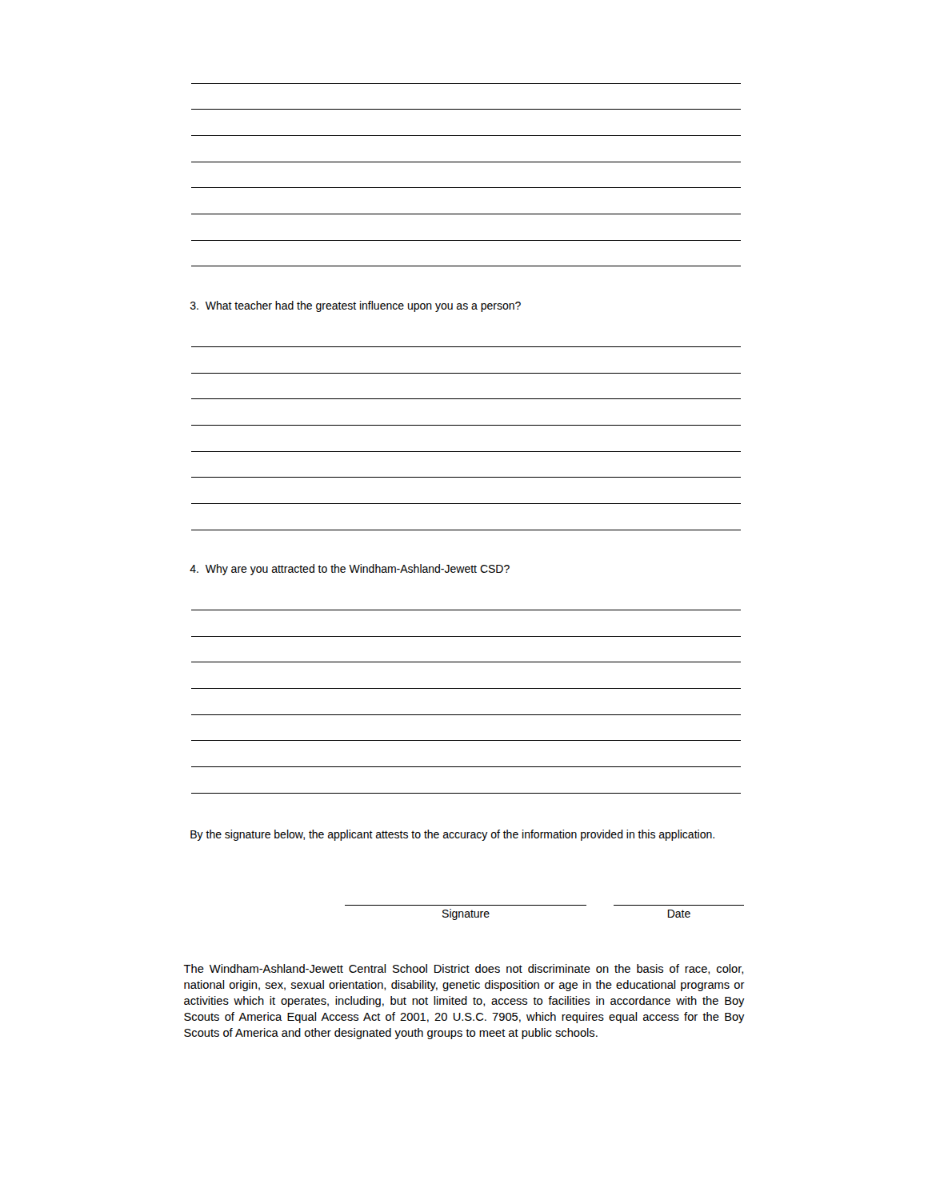3. What teacher had the greatest influence upon you as a person?
4. Why are you attracted to the Windham-Ashland-Jewett CSD?
By the signature below, the applicant attests to the accuracy of the information provided in this application.
Signature
Date
The Windham-Ashland-Jewett Central School District does not discriminate on the basis of race, color, national origin, sex, sexual orientation, disability, genetic disposition or age in the educational programs or activities which it operates, including, but not limited to, access to facilities in accordance with the Boy Scouts of America Equal Access Act of 2001, 20 U.S.C. 7905, which requires equal access for the Boy Scouts of America and other designated youth groups to meet at public schools.